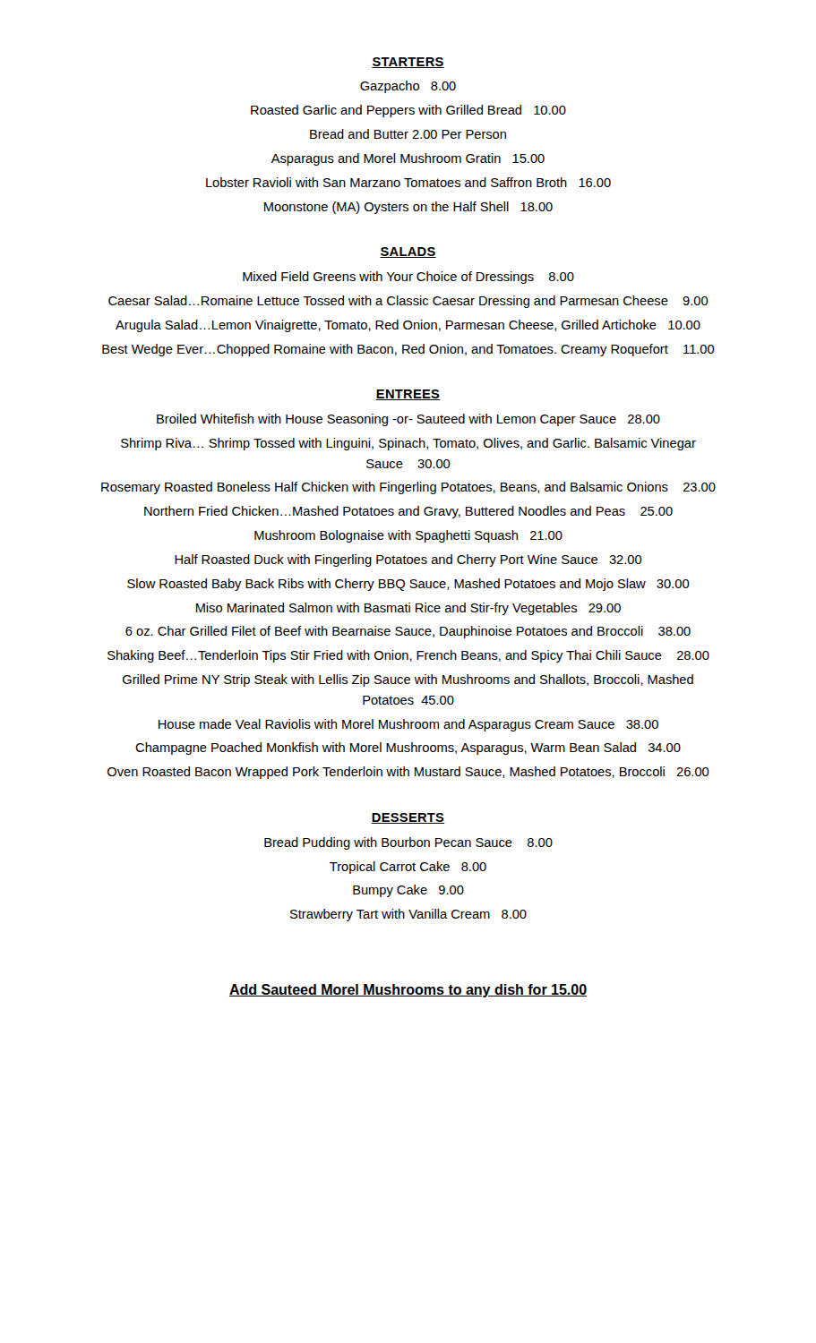STARTERS
Gazpacho 8.00
Roasted Garlic and Peppers with Grilled Bread 10.00
Bread and Butter 2.00 Per Person
Asparagus and Morel Mushroom Gratin 15.00
Lobster Ravioli with San Marzano Tomatoes and Saffron Broth 16.00
Moonstone (MA) Oysters on the Half Shell 18.00
SALADS
Mixed Field Greens with Your Choice of Dressings 8.00
Caesar Salad…Romaine Lettuce Tossed with a Classic Caesar Dressing and Parmesan Cheese 9.00
Arugula Salad…Lemon Vinaigrette, Tomato, Red Onion, Parmesan Cheese, Grilled Artichoke 10.00
Best Wedge Ever…Chopped Romaine with Bacon, Red Onion, and Tomatoes. Creamy Roquefort 11.00
ENTREES
Broiled Whitefish with House Seasoning -or- Sauteed with Lemon Caper Sauce 28.00
Shrimp Riva… Shrimp Tossed with Linguini, Spinach, Tomato, Olives, and Garlic. Balsamic Vinegar Sauce 30.00
Rosemary Roasted Boneless Half Chicken with Fingerling Potatoes, Beans, and Balsamic Onions 23.00
Northern Fried Chicken…Mashed Potatoes and Gravy, Buttered Noodles and Peas 25.00
Mushroom Bolognaise with Spaghetti Squash 21.00
Half Roasted Duck with Fingerling Potatoes and Cherry Port Wine Sauce 32.00
Slow Roasted Baby Back Ribs with Cherry BBQ Sauce, Mashed Potatoes and Mojo Slaw 30.00
Miso Marinated Salmon with Basmati Rice and Stir-fry Vegetables 29.00
6 oz. Char Grilled Filet of Beef with Bearnaise Sauce, Dauphinoise Potatoes and Broccoli 38.00
Shaking Beef…Tenderloin Tips Stir Fried with Onion, French Beans, and Spicy Thai Chili Sauce 28.00
Grilled Prime NY Strip Steak with Lellis Zip Sauce with Mushrooms and Shallots, Broccoli, Mashed Potatoes 45.00
House made Veal Raviolis with Morel Mushroom and Asparagus Cream Sauce 38.00
Champagne Poached Monkfish with Morel Mushrooms, Asparagus, Warm Bean Salad 34.00
Oven Roasted Bacon Wrapped Pork Tenderloin with Mustard Sauce, Mashed Potatoes, Broccoli 26.00
DESSERTS
Bread Pudding with Bourbon Pecan Sauce 8.00
Tropical Carrot Cake 8.00
Bumpy Cake 9.00
Strawberry Tart with Vanilla Cream 8.00
Add Sauteed Morel Mushrooms to any dish for 15.00